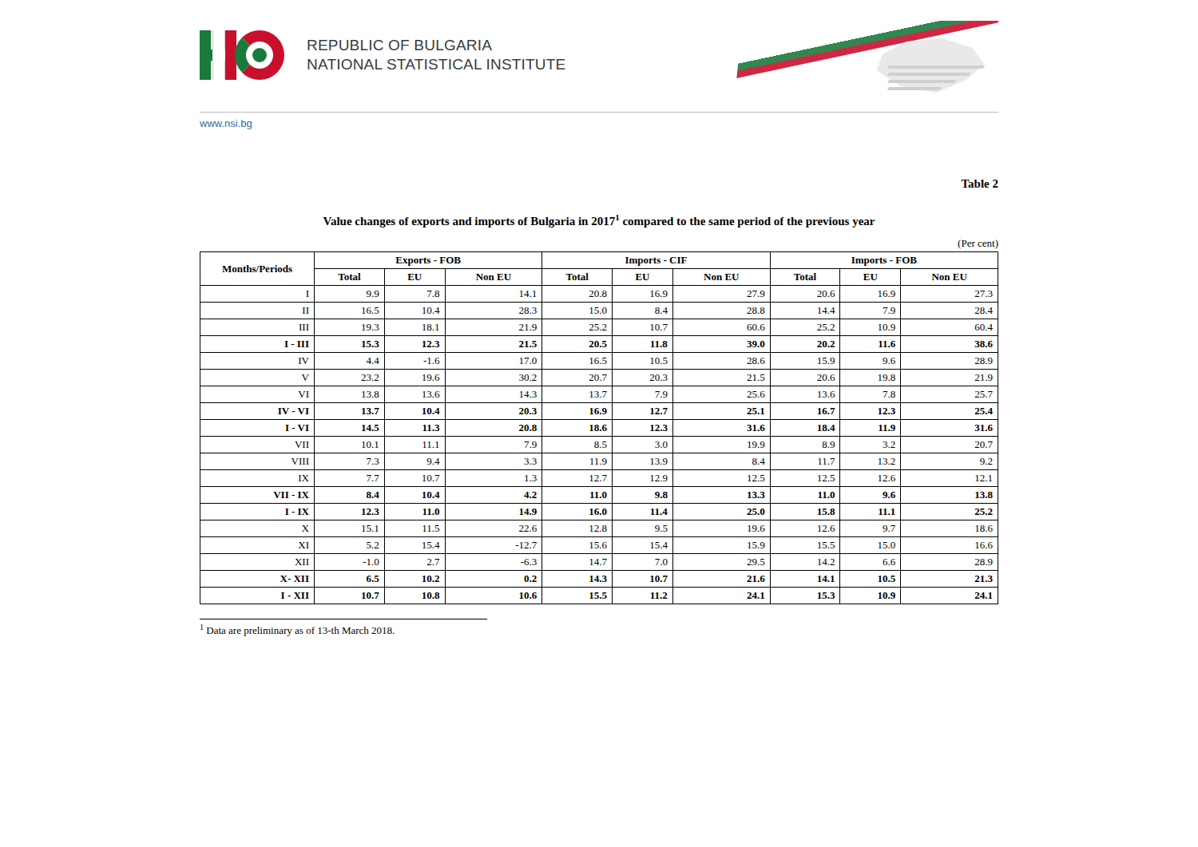REPUBLIC OF BULGARIA
NATIONAL STATISTICAL INSTITUTE
www.nsi.bg
Table 2
Value changes of exports and imports of Bulgaria in 20171 compared to the same period of the previous year
(Per cent)
| Months/Periods | Exports - FOB | Imports - CIF | Imports - FOB |
| --- | --- | --- | --- |
| Total | EU | Non EU | Total | EU | Non EU | Total | EU | Non EU |
| I | 9.9 | 7.8 | 14.1 | 20.8 | 16.9 | 27.9 | 20.6 | 16.9 | 27.3 |
| II | 16.5 | 10.4 | 28.3 | 15.0 | 8.4 | 28.8 | 14.4 | 7.9 | 28.4 |
| III | 19.3 | 18.1 | 21.9 | 25.2 | 10.7 | 60.6 | 25.2 | 10.9 | 60.4 |
| I - III | 15.3 | 12.3 | 21.5 | 20.5 | 11.8 | 39.0 | 20.2 | 11.6 | 38.6 |
| IV | 4.4 | -1.6 | 17.0 | 16.5 | 10.5 | 28.6 | 15.9 | 9.6 | 28.9 |
| V | 23.2 | 19.6 | 30.2 | 20.7 | 20.3 | 21.5 | 20.6 | 19.8 | 21.9 |
| VI | 13.8 | 13.6 | 14.3 | 13.7 | 7.9 | 25.6 | 13.6 | 7.8 | 25.7 |
| IV - VI | 13.7 | 10.4 | 20.3 | 16.9 | 12.7 | 25.1 | 16.7 | 12.3 | 25.4 |
| I - VI | 14.5 | 11.3 | 20.8 | 18.6 | 12.3 | 31.6 | 18.4 | 11.9 | 31.6 |
| VII | 10.1 | 11.1 | 7.9 | 8.5 | 3.0 | 19.9 | 8.9 | 3.2 | 20.7 |
| VIII | 7.3 | 9.4 | 3.3 | 11.9 | 13.9 | 8.4 | 11.7 | 13.2 | 9.2 |
| IX | 7.7 | 10.7 | 1.3 | 12.7 | 12.9 | 12.5 | 12.5 | 12.6 | 12.1 |
| VII - IX | 8.4 | 10.4 | 4.2 | 11.0 | 9.8 | 13.3 | 11.0 | 9.6 | 13.8 |
| I - IX | 12.3 | 11.0 | 14.9 | 16.0 | 11.4 | 25.0 | 15.8 | 11.1 | 25.2 |
| X | 15.1 | 11.5 | 22.6 | 12.8 | 9.5 | 19.6 | 12.6 | 9.7 | 18.6 |
| XI | 5.2 | 15.4 | -12.7 | 15.6 | 15.4 | 15.9 | 15.5 | 15.0 | 16.6 |
| XII | -1.0 | 2.7 | -6.3 | 14.7 | 7.0 | 29.5 | 14.2 | 6.6 | 28.9 |
| X- XII | 6.5 | 10.2 | 0.2 | 14.3 | 10.7 | 21.6 | 14.1 | 10.5 | 21.3 |
| I - XII | 10.7 | 10.8 | 10.6 | 15.5 | 11.2 | 24.1 | 15.3 | 10.9 | 24.1 |
1 Data are preliminary as of 13-th March 2018.